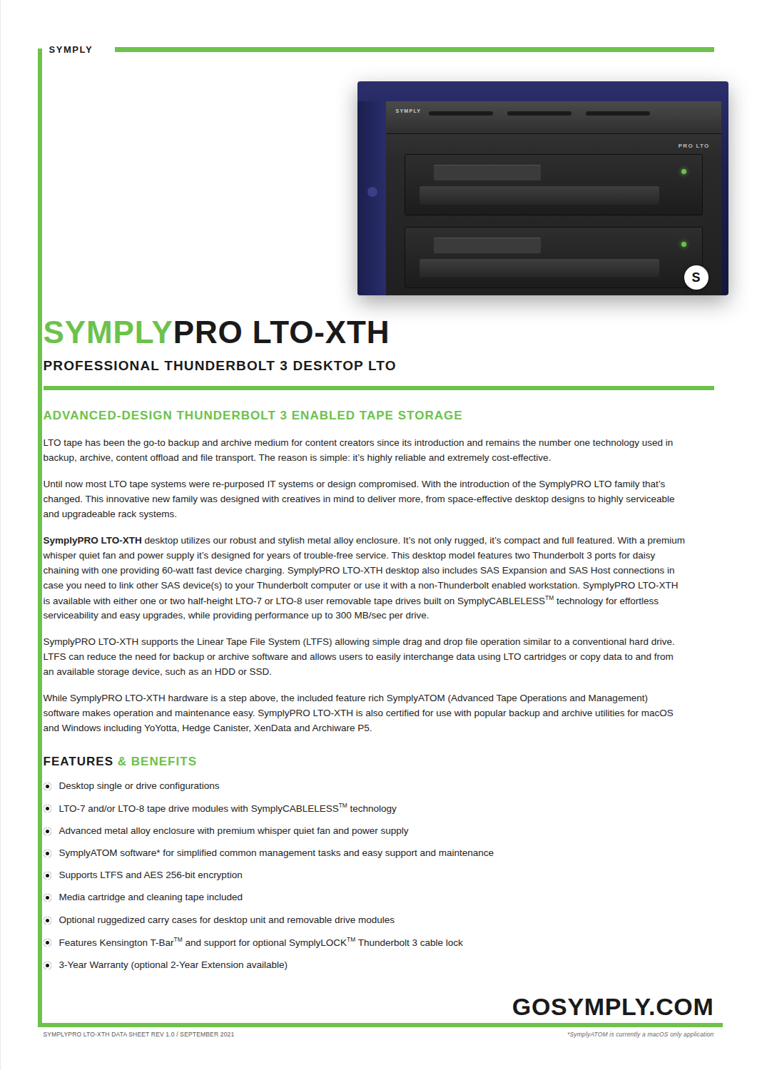SYMPLY
SYMPLY
PRO LTO
S
SYMPLYPRO LTO-XTH
PROFESSIONAL THUNDERBOLT 3 DESKTOP LTO
ADVANCED-DESIGN THUNDERBOLT 3 ENABLED TAPE STORAGE
LTO tape has been the go-to backup and archive medium for content creators since its introduction and remains the number one technology used in backup, archive, content offload and file transport. The reason is simple: it’s highly reliable and extremely cost-effective.
Until now most LTO tape systems were re-purposed IT systems or design compromised. With the introduction of the SymplyPRO LTO family that’s changed. This innovative new family was designed with creatives in mind to deliver more, from space-effective desktop designs to highly serviceable and upgradeable rack systems.
SymplyPRO LTO-XTH desktop utilizes our robust and stylish metal alloy enclosure. It’s not only rugged, it’s compact and full featured. With a premium whisper quiet fan and power supply it’s designed for years of trouble-free service. This desktop model features two Thunderbolt 3 ports for daisy chaining with one providing 60-watt fast device charging. SymplyPRO LTO-XTH desktop also includes SAS Expansion and SAS Host connections in case you need to link other SAS device(s) to your Thunderbolt computer or use it with a non-Thunderbolt enabled workstation. SymplyPRO LTO-XTH is available with either one or two half-height LTO-7 or LTO-8 user removable tape drives built on SymplyCABLELESSTM technology for effortless serviceability and easy upgrades, while providing performance up to 300 MB/sec per drive.
SymplyPRO LTO-XTH supports the Linear Tape File System (LTFS) allowing simple drag and drop file operation similar to a conventional hard drive. LTFS can reduce the need for backup or archive software and allows users to easily interchange data using LTO cartridges or copy data to and from an available storage device, such as an HDD or SSD.
While SymplyPRO LTO-XTH hardware is a step above, the included feature rich SymplyATOM (Advanced Tape Operations and Management) software makes operation and maintenance easy. SymplyPRO LTO-XTH is also certified for use with popular backup and archive utilities for macOS and Windows including YoYotta, Hedge Canister, XenData and Archiware P5.
FEATURES & BENEFITS
Desktop single or drive configurations
LTO-7 and/or LTO-8 tape drive modules with SymplyCABLELESSTM technology
Advanced metal alloy enclosure with premium whisper quiet fan and power supply
SymplyATOM software* for simplified common management tasks and easy support and maintenance
Supports LTFS and AES 256-bit encryption
Media cartridge and cleaning tape included
Optional ruggedized carry cases for desktop unit and removable drive modules
Features Kensington T-BarTM and support for optional SymplyLOCKTM Thunderbolt 3 cable lock
3-Year Warranty (optional 2-Year Extension available)
GOSYMPLY.COM
SYMPLYPRO LTO-XTH DATA SHEET REV 1.0 / SEPTEMBER 2021
*SymplyATOM is currently a macOS only application